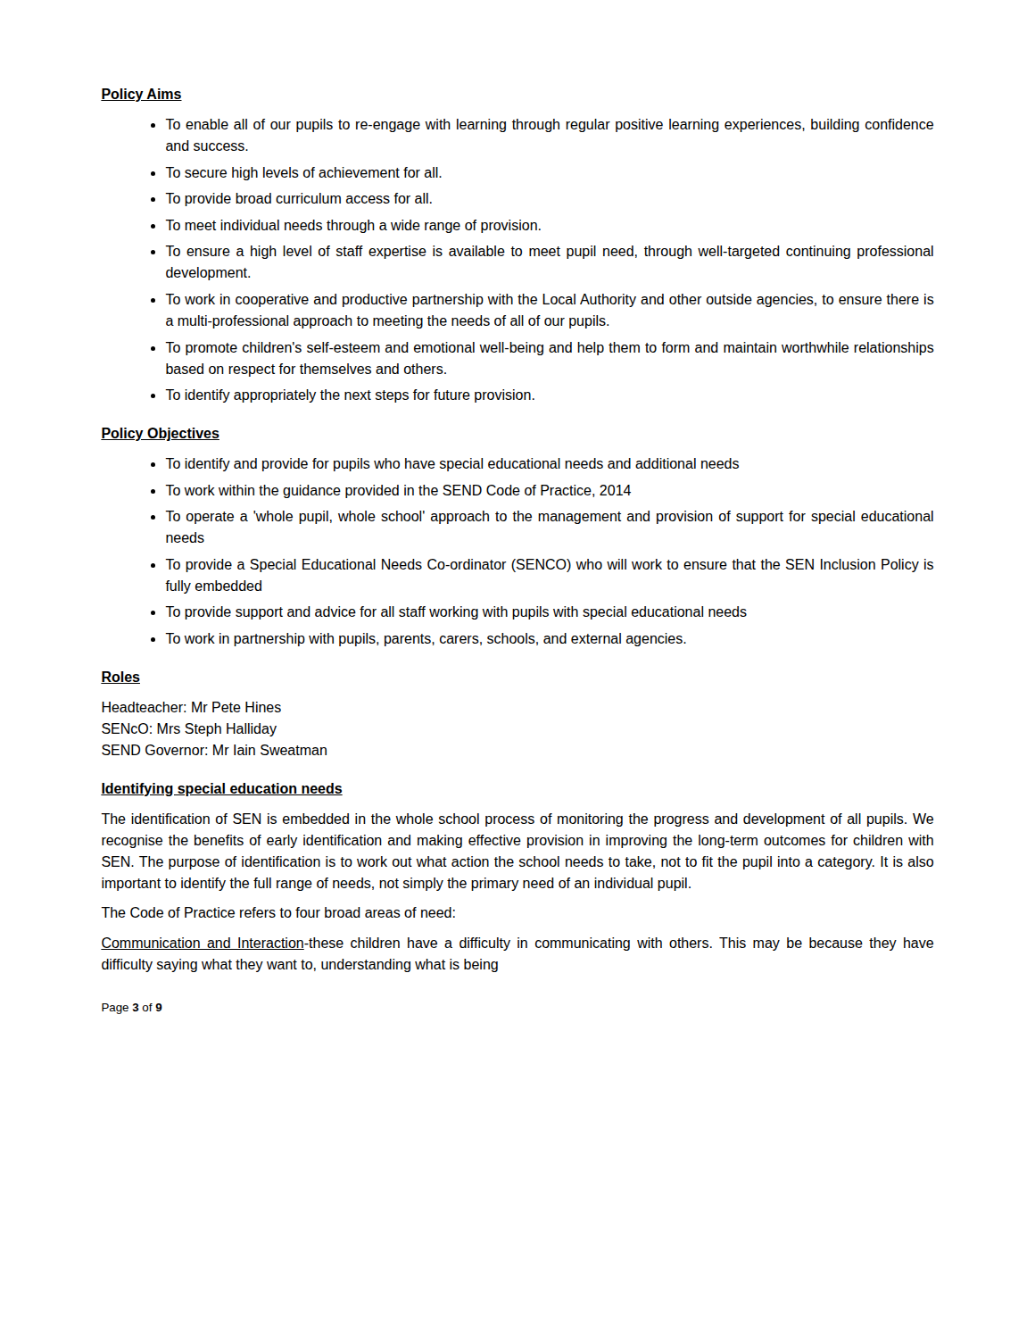Policy Aims
To enable all of our pupils to re-engage with learning through regular positive learning experiences, building confidence and success.
To secure high levels of achievement for all.
To provide broad curriculum access for all.
To meet individual needs through a wide range of provision.
To ensure a high level of staff expertise is available to meet pupil need, through well-targeted continuing professional development.
To work in cooperative and productive partnership with the Local Authority and other outside agencies, to ensure there is a multi-professional approach to meeting the needs of all of our pupils.
To promote children's self-esteem and emotional well-being and help them to form and maintain worthwhile relationships based on respect for themselves and others.
To identify appropriately the next steps for future provision.
Policy Objectives
To identify and provide for pupils who have special educational needs and additional needs
To work within the guidance provided in the SEND Code of Practice, 2014
To operate a 'whole pupil, whole school' approach to the management and provision of support for special educational needs
To provide a Special Educational Needs Co-ordinator (SENCO) who will work to ensure that the SEN Inclusion Policy is fully embedded
To provide support and advice for all staff working with pupils with special educational needs
To work in partnership with pupils, parents, carers, schools, and external agencies.
Roles
Headteacher: Mr Pete Hines
SENcO: Mrs Steph Halliday
SEND Governor: Mr Iain Sweatman
Identifying special education needs
The identification of SEN is embedded in the whole school process of monitoring the progress and development of all pupils. We recognise the benefits of early identification and making effective provision in improving the long-term outcomes for children with SEN. The purpose of identification is to work out what action the school needs to take, not to fit the pupil into a category. It is also important to identify the full range of needs, not simply the primary need of an individual pupil.
The Code of Practice refers to four broad areas of need:
Communication and Interaction-these children have a difficulty in communicating with others. This may be because they have difficulty saying what they want to, understanding what is being
Page 3 of 9